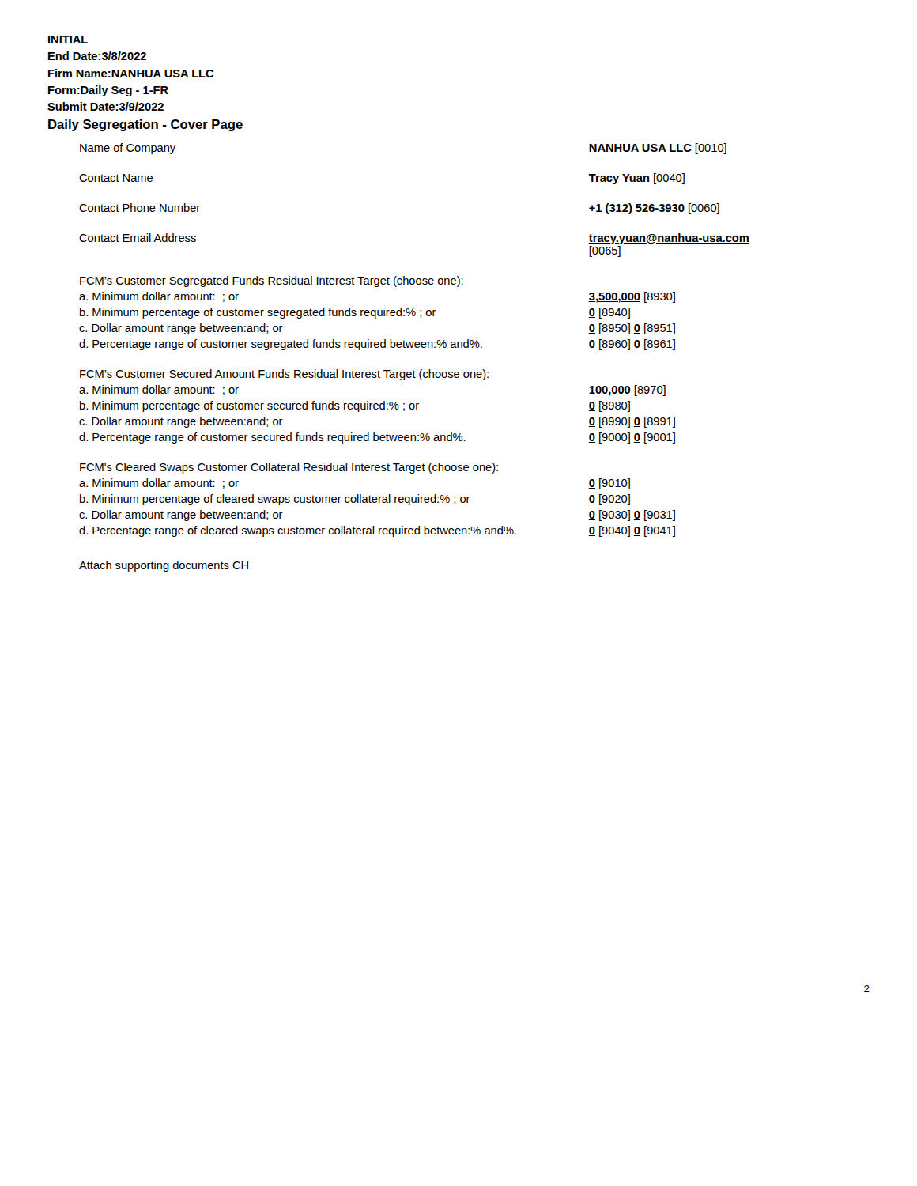INITIAL
End Date:3/8/2022
Firm Name:NANHUA USA LLC
Form:Daily Seg - 1-FR
Submit Date:3/9/2022
Daily Segregation - Cover Page
| Name of Company | NANHUA USA LLC [0010] |
| Contact Name | Tracy Yuan [0040] |
| Contact Phone Number | +1 (312) 526-3930 [0060] |
| Contact Email Address | tracy.yuan@nanhua-usa.com [0065] |
| FCM’s Customer Segregated Funds Residual Interest Target (choose one): | |
| a. Minimum dollar amount: ; or | 3,500,000 [8930] |
| b. Minimum percentage of customer segregated funds required:% ; or | 0 [8940] |
| c. Dollar amount range between:and; or | 0 [8950] 0 [8951] |
| d. Percentage range of customer segregated funds required between:% and%. | 0 [8960] 0 [8961] |
| FCM’s Customer Secured Amount Funds Residual Interest Target (choose one): | |
| a. Minimum dollar amount: ; or | 100,000 [8970] |
| b. Minimum percentage of customer secured funds required:% ; or | 0 [8980] |
| c. Dollar amount range between:and; or | 0 [8990] 0 [8991] |
| d. Percentage range of customer secured funds required between:% and%. | 0 [9000] 0 [9001] |
| FCM's Cleared Swaps Customer Collateral Residual Interest Target (choose one): | |
| a. Minimum dollar amount: ; or | 0 [9010] |
| b. Minimum percentage of cleared swaps customer collateral required:% ; or | 0 [9020] |
| c. Dollar amount range between:and; or | 0 [9030] 0 [9031] |
| d. Percentage range of cleared swaps customer collateral required between:% and%. | 0 [9040] 0 [9041] |
Attach supporting documents CH
2